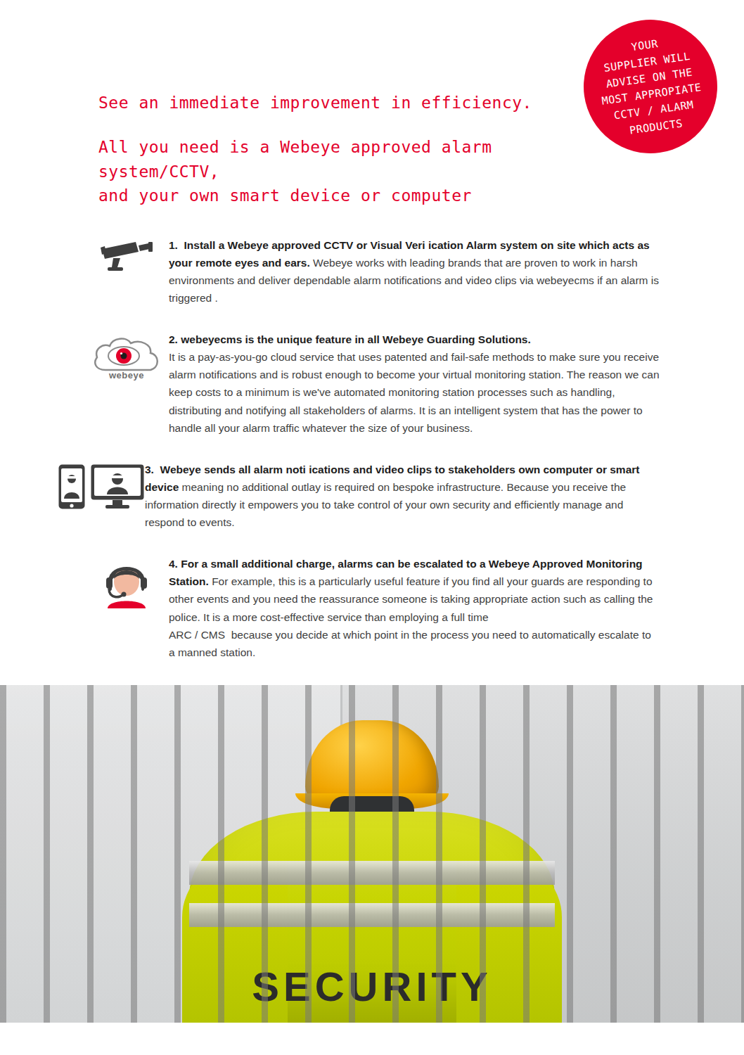YOUR SUPPLIER WILL ADVISE ON THE MOST APPROPIATE CCTV / ALARM PRODUCTS
See an immediate improvement in efficiency.
All you need is a Webeye approved alarm system/CCTV,
and your own smart device or computer
1. Install a Webeye approved CCTV or Visual Veri ication Alarm system on site which acts as your remote eyes and ears. Webeye works with leading brands that are proven to work in harsh environments and deliver dependable alarm notifications and video clips via webeyecms if an alarm is triggered .
webeye
2. webeyecms is the unique feature in all Webeye Guarding Solutions.
It is a pay-as-you-go cloud service that uses patented and fail-safe methods to make sure you receive alarm notifications and is robust enough to become your virtual monitoring station. The reason we can keep costs to a minimum is we've automated monitoring station processes such as handling, distributing and notifying all stakeholders of alarms. It is an intelligent system that has the power to handle all your alarm traffic whatever the size of your business.
3. Webeye sends all alarm noti ications and video clips to stakeholders own computer or smart device meaning no additional outlay is required on bespoke infrastructure. Because you receive the information directly it empowers you to take control of your own security and efficiently manage and respond to events.
4. For a small additional charge, alarms can be escalated to a Webeye Approved Monitoring Station. For example, this is a particularly useful feature if you find all your guards are responding to other events and you need the reassurance someone is taking appropriate action such as calling the police. It is a more cost-effective service than employing a full time
ARC / CMS because you decide at which point in the process you need to automatically escalate to a manned station.
SECURITY